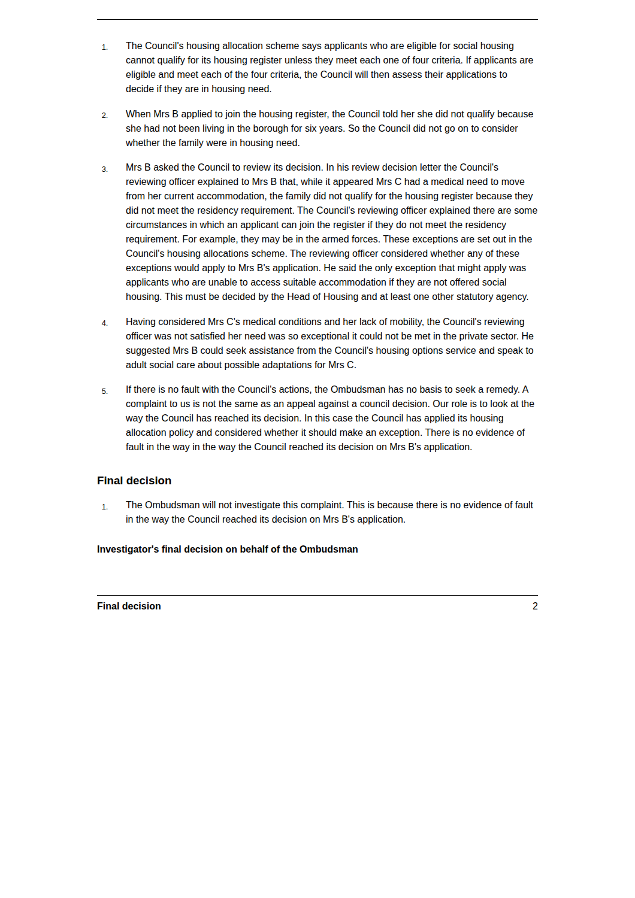The Council's housing allocation scheme says applicants who are eligible for social housing cannot qualify for its housing register unless they meet each one of four criteria. If applicants are eligible and meet each of the four criteria, the Council will then assess their applications to decide if they are in housing need.
When Mrs B applied to join the housing register, the Council told her she did not qualify because she had not been living in the borough for six years. So the Council did not go on to consider whether the family were in housing need.
Mrs B asked the Council to review its decision. In his review decision letter the Council's reviewing officer explained to Mrs B that, while it appeared Mrs C had a medical need to move from her current accommodation, the family did not qualify for the housing register because they did not meet the residency requirement. The Council's reviewing officer explained there are some circumstances in which an applicant can join the register if they do not meet the residency requirement. For example, they may be in the armed forces. These exceptions are set out in the Council's housing allocations scheme. The reviewing officer considered whether any of these exceptions would apply to Mrs B's application. He said the only exception that might apply was applicants who are unable to access suitable accommodation if they are not offered social housing. This must be decided by the Head of Housing and at least one other statutory agency.
Having considered Mrs C's medical conditions and her lack of mobility, the Council's reviewing officer was not satisfied her need was so exceptional it could not be met in the private sector. He suggested Mrs B could seek assistance from the Council's housing options service and speak to adult social care about possible adaptations for Mrs C.
If there is no fault with the Council's actions, the Ombudsman has no basis to seek a remedy. A complaint to us is not the same as an appeal against a council decision. Our role is to look at the way the Council has reached its decision. In this case the Council has applied its housing allocation policy and considered whether it should make an exception. There is no evidence of fault in the way in the way the Council reached its decision on Mrs B's application.
Final decision
The Ombudsman will not investigate this complaint. This is because there is no evidence of fault in the way the Council reached its decision on Mrs B's application.
Investigator's final decision on behalf of the Ombudsman
Final decision 2